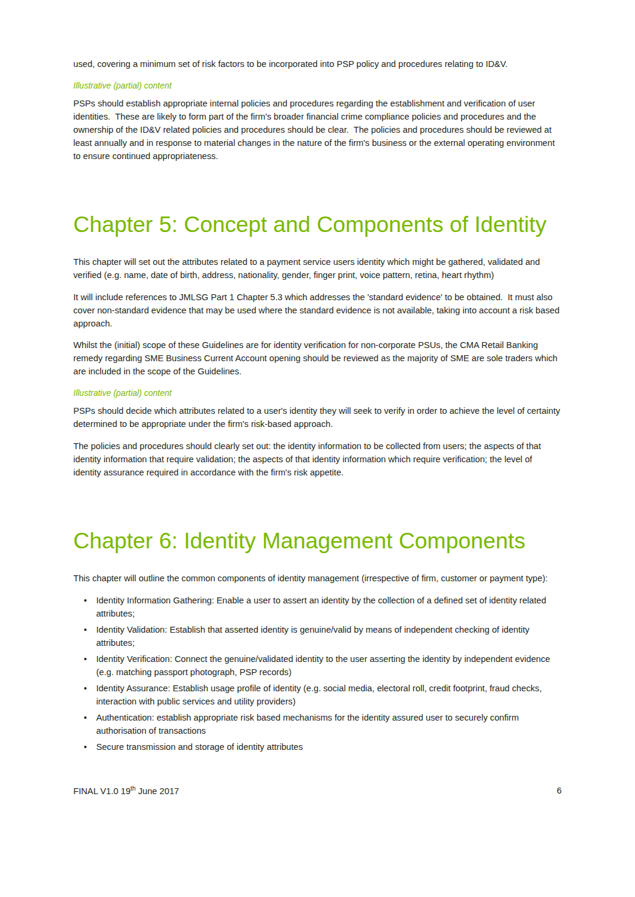used, covering a minimum set of risk factors to be incorporated into PSP policy and procedures relating to ID&V.
Illustrative (partial) content
PSPs should establish appropriate internal policies and procedures regarding the establishment and verification of user identities. These are likely to form part of the firm's broader financial crime compliance policies and procedures and the ownership of the ID&V related policies and procedures should be clear. The policies and procedures should be reviewed at least annually and in response to material changes in the nature of the firm's business or the external operating environment to ensure continued appropriateness.
Chapter 5: Concept and Components of Identity
This chapter will set out the attributes related to a payment service users identity which might be gathered, validated and verified (e.g. name, date of birth, address, nationality, gender, finger print, voice pattern, retina, heart rhythm)
It will include references to JMLSG Part 1 Chapter 5.3 which addresses the 'standard evidence' to be obtained. It must also cover non-standard evidence that may be used where the standard evidence is not available, taking into account a risk based approach.
Whilst the (initial) scope of these Guidelines are for identity verification for non-corporate PSUs, the CMA Retail Banking remedy regarding SME Business Current Account opening should be reviewed as the majority of SME are sole traders which are included in the scope of the Guidelines.
Illustrative (partial) content
PSPs should decide which attributes related to a user's identity they will seek to verify in order to achieve the level of certainty determined to be appropriate under the firm's risk-based approach.
The policies and procedures should clearly set out: the identity information to be collected from users; the aspects of that identity information that require validation; the aspects of that identity information which require verification; the level of identity assurance required in accordance with the firm's risk appetite.
Chapter 6: Identity Management Components
This chapter will outline the common components of identity management (irrespective of firm, customer or payment type):
Identity Information Gathering: Enable a user to assert an identity by the collection of a defined set of identity related attributes;
Identity Validation: Establish that asserted identity is genuine/valid by means of independent checking of identity attributes;
Identity Verification: Connect the genuine/validated identity to the user asserting the identity by independent evidence (e.g. matching passport photograph, PSP records)
Identity Assurance: Establish usage profile of identity (e.g. social media, electoral roll, credit footprint, fraud checks, interaction with public services and utility providers)
Authentication: establish appropriate risk based mechanisms for the identity assured user to securely confirm authorisation of transactions
Secure transmission and storage of identity attributes
FINAL V1.0 19th June 2017 6